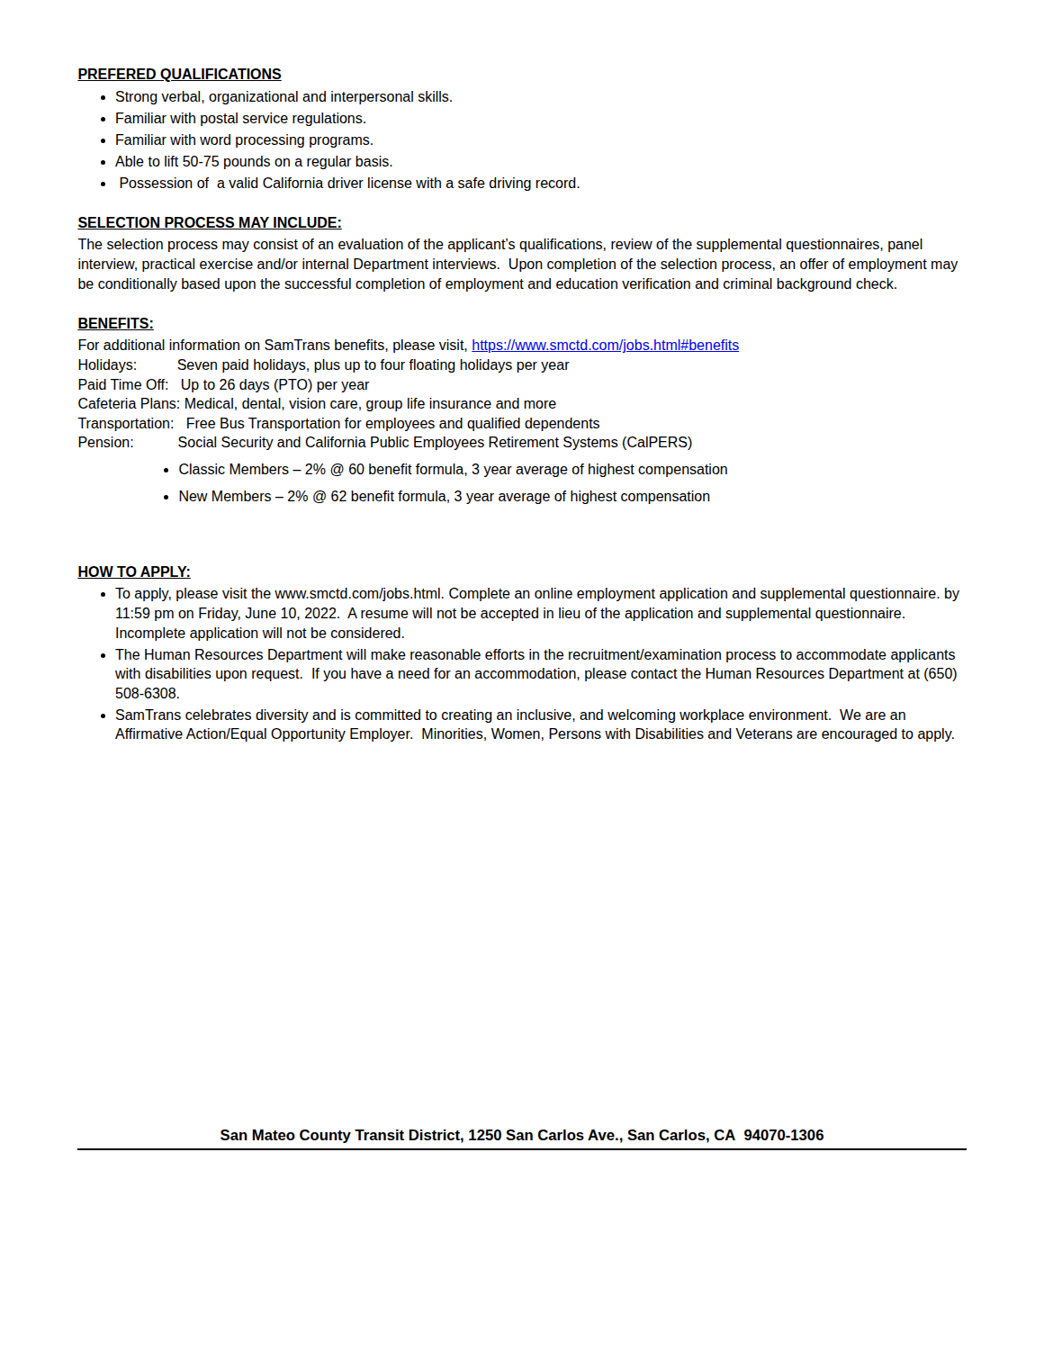PREFERED QUALIFICATIONS
Strong verbal, organizational and interpersonal skills.
Familiar with postal service regulations.
Familiar with word processing programs.
Able to lift 50-75 pounds on a regular basis.
Possession of a valid California driver license with a safe driving record.
SELECTION PROCESS MAY INCLUDE:
The selection process may consist of an evaluation of the applicant’s qualifications, review of the supplemental questionnaires, panel interview, practical exercise and/or internal Department interviews. Upon completion of the selection process, an offer of employment may be conditionally based upon the successful completion of employment and education verification and criminal background check.
BENEFITS:
For additional information on SamTrans benefits, please visit, https://www.smctd.com/jobs.html#benefits
Holidays: Seven paid holidays, plus up to four floating holidays per year
Paid Time Off: Up to 26 days (PTO) per year
Cafeteria Plans: Medical, dental, vision care, group life insurance and more
Transportation: Free Bus Transportation for employees and qualified dependents
Pension: Social Security and California Public Employees Retirement Systems (CalPERS)
Classic Members – 2% @ 60 benefit formula, 3 year average of highest compensation
New Members – 2% @ 62 benefit formula, 3 year average of highest compensation
HOW TO APPLY:
To apply, please visit the www.smctd.com/jobs.html. Complete an online employment application and supplemental questionnaire. by 11:59 pm on Friday, June 10, 2022. A resume will not be accepted in lieu of the application and supplemental questionnaire. Incomplete application will not be considered.
The Human Resources Department will make reasonable efforts in the recruitment/examination process to accommodate applicants with disabilities upon request. If you have a need for an accommodation, please contact the Human Resources Department at (650) 508-6308.
SamTrans celebrates diversity and is committed to creating an inclusive, and welcoming workplace environment. We are an Affirmative Action/Equal Opportunity Employer. Minorities, Women, Persons with Disabilities and Veterans are encouraged to apply.
San Mateo County Transit District, 1250 San Carlos Ave., San Carlos, CA 94070-1306